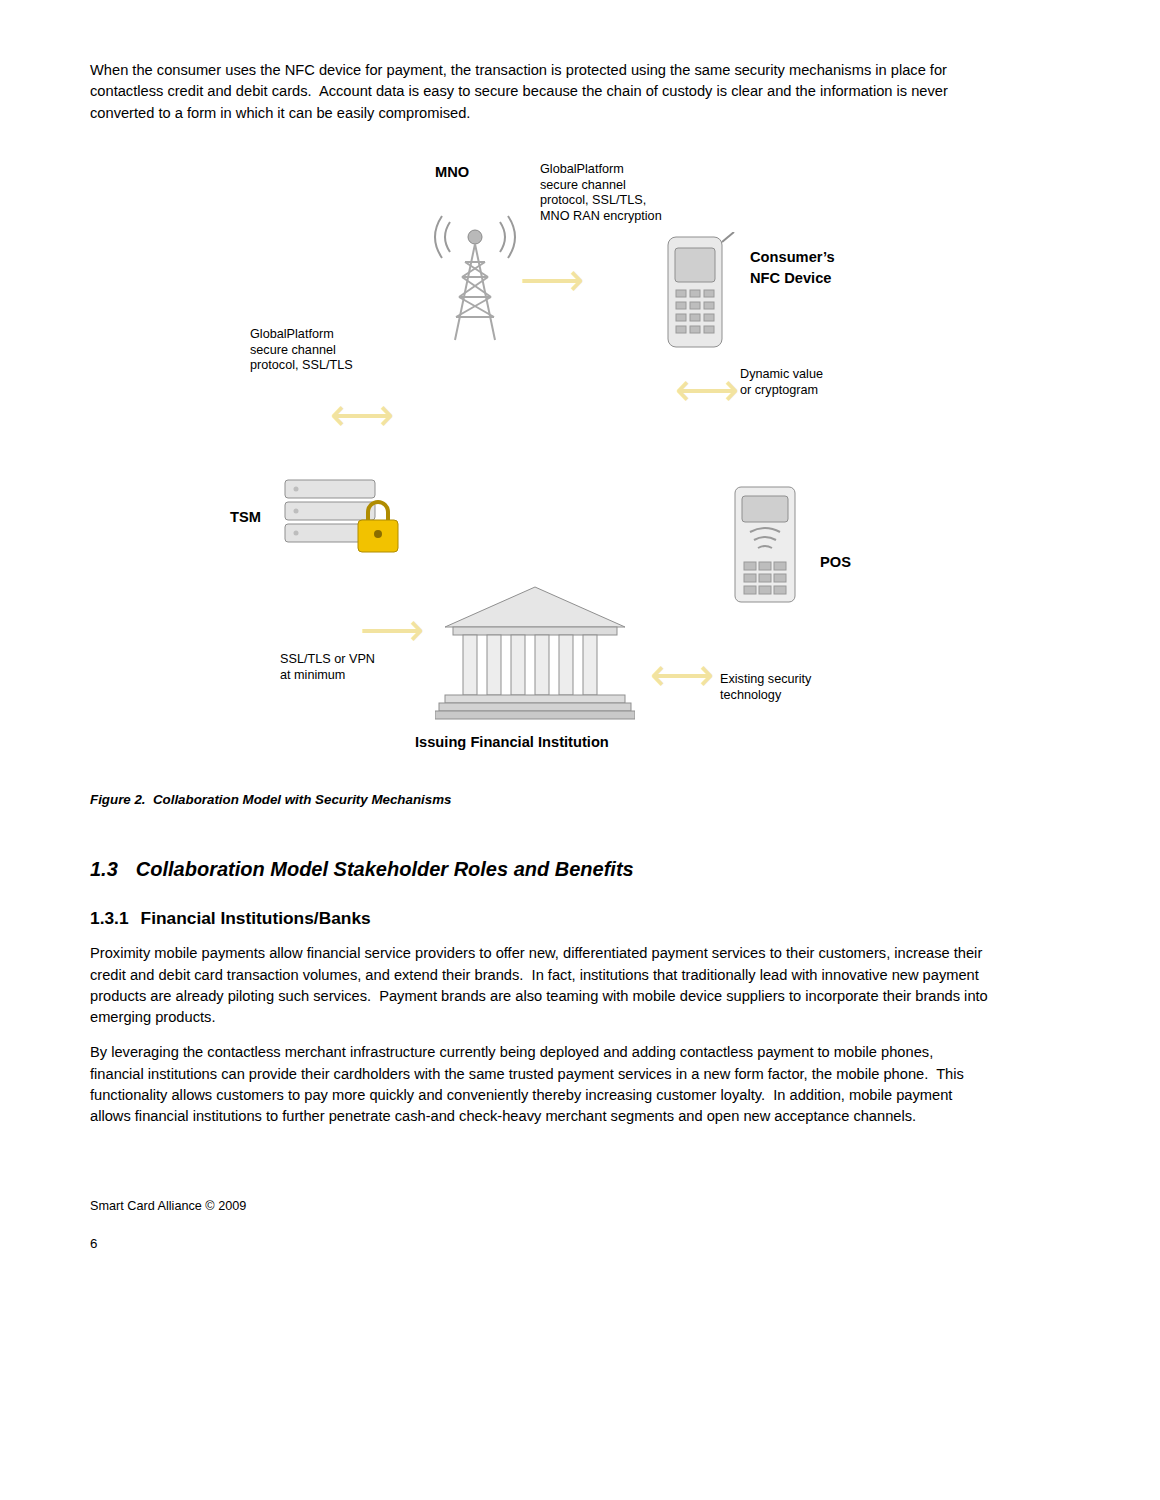When the consumer uses the NFC device for payment, the transaction is protected using the same security mechanisms in place for contactless credit and debit cards. Account data is easy to secure because the chain of custody is clear and the information is never converted to a form in which it can be easily compromised.
MNO
GlobalPlatform
secure channel
protocol, SSL/TLS,
MNO RAN encryption
⟶
Consumer’s
NFC Device
Dynamic value
or cryptogram
⟷
POS
Existing security
technology
⟷
Issuing Financial Institution
SSL/TLS or VPN
at minimum
⟶
TSM
GlobalPlatform
secure channel
protocol, SSL/TLS
⟷
Figure 2. Collaboration Model with Security Mechanisms
1.3 Collaboration Model Stakeholder Roles and Benefits
1.3.1 Financial Institutions/Banks
Proximity mobile payments allow financial service providers to offer new, differentiated payment services to their customers, increase their credit and debit card transaction volumes, and extend their brands. In fact, institutions that traditionally lead with innovative new payment products are already piloting such services. Payment brands are also teaming with mobile device suppliers to incorporate their brands into emerging products.
By leveraging the contactless merchant infrastructure currently being deployed and adding contactless payment to mobile phones, financial institutions can provide their cardholders with the same trusted payment services in a new form factor, the mobile phone. This functionality allows customers to pay more quickly and conveniently thereby increasing customer loyalty. In addition, mobile payment allows financial institutions to further penetrate cash-and check-heavy merchant segments and open new acceptance channels.
Smart Card Alliance © 2009
6